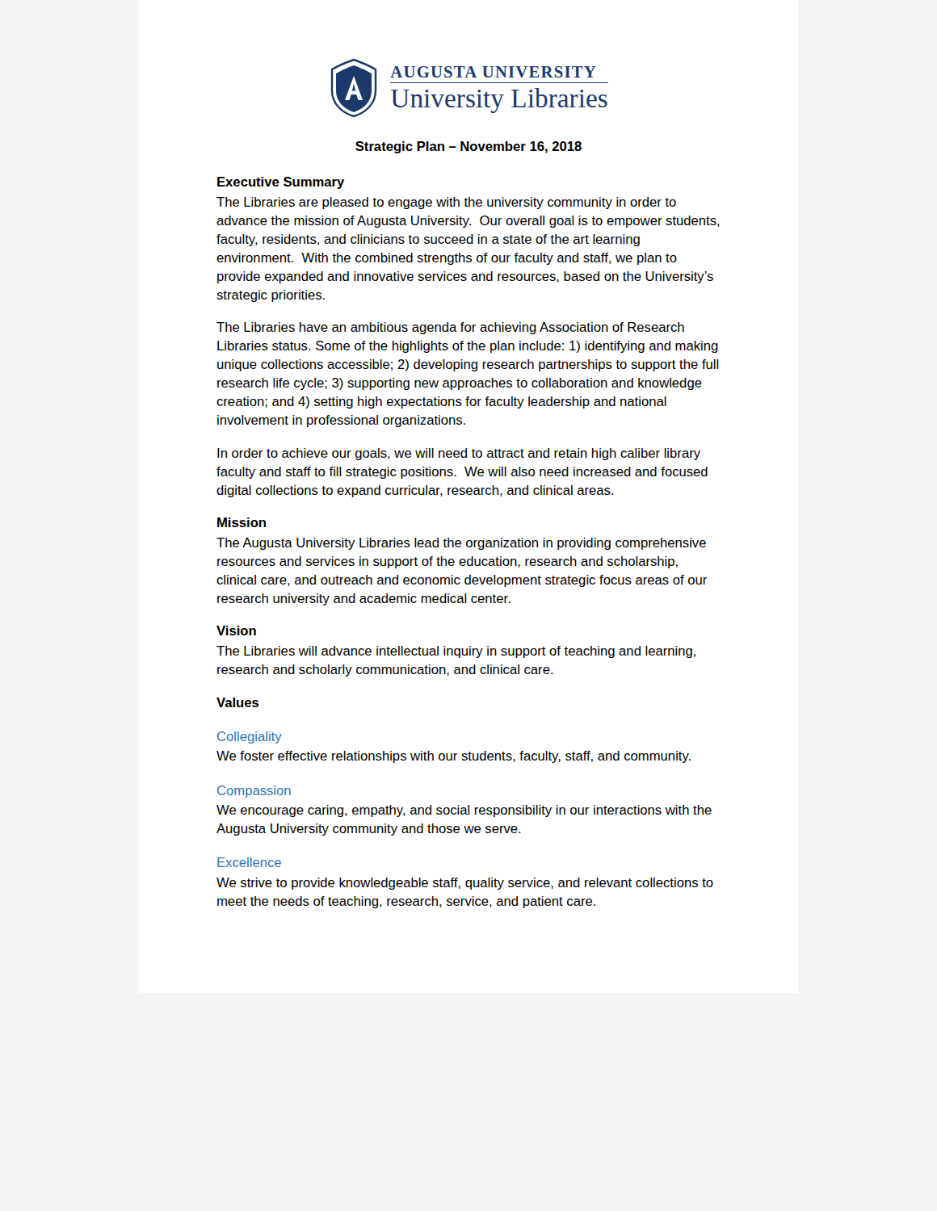Augusta University
University Libraries
Strategic Plan – November 16, 2018
Executive Summary
The Libraries are pleased to engage with the university community in order to advance the mission of Augusta University. Our overall goal is to empower students, faculty, residents, and clinicians to succeed in a state of the art learning environment. With the combined strengths of our faculty and staff, we plan to provide expanded and innovative services and resources, based on the University’s strategic priorities.
The Libraries have an ambitious agenda for achieving Association of Research Libraries status. Some of the highlights of the plan include: 1) identifying and making unique collections accessible; 2) developing research partnerships to support the full research life cycle; 3) supporting new approaches to collaboration and knowledge creation; and 4) setting high expectations for faculty leadership and national involvement in professional organizations.
In order to achieve our goals, we will need to attract and retain high caliber library faculty and staff to fill strategic positions. We will also need increased and focused digital collections to expand curricular, research, and clinical areas.
Mission
The Augusta University Libraries lead the organization in providing comprehensive resources and services in support of the education, research and scholarship, clinical care, and outreach and economic development strategic focus areas of our research university and academic medical center.
Vision
The Libraries will advance intellectual inquiry in support of teaching and learning, research and scholarly communication, and clinical care.
Values
Collegiality
We foster effective relationships with our students, faculty, staff, and community.
Compassion
We encourage caring, empathy, and social responsibility in our interactions with the Augusta University community and those we serve.
Excellence
We strive to provide knowledgeable staff, quality service, and relevant collections to meet the needs of teaching, research, service, and patient care.